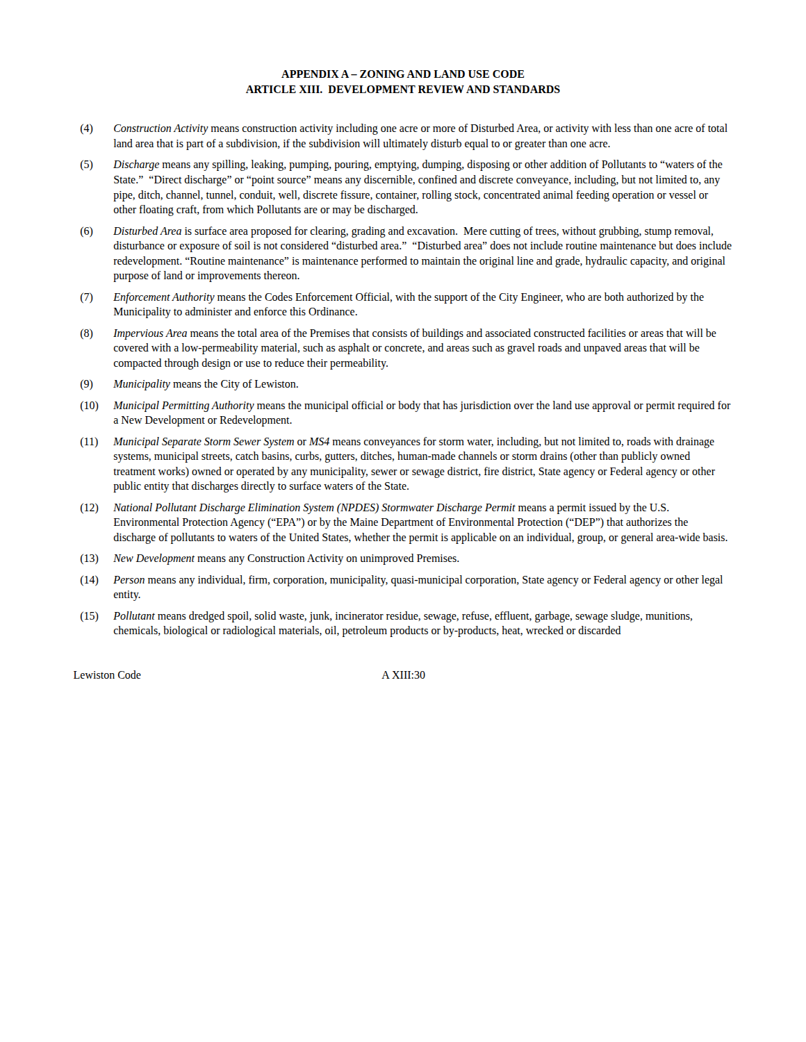Appendix A – Zoning and Land Use Code Article XIII. Development Review and Standards
(4) Construction Activity means construction activity including one acre or more of Disturbed Area, or activity with less than one acre of total land area that is part of a subdivision, if the subdivision will ultimately disturb equal to or greater than one acre.
(5) Discharge means any spilling, leaking, pumping, pouring, emptying, dumping, disposing or other addition of Pollutants to “waters of the State.” “Direct discharge” or “point source” means any discernible, confined and discrete conveyance, including, but not limited to, any pipe, ditch, channel, tunnel, conduit, well, discrete fissure, container, rolling stock, concentrated animal feeding operation or vessel or other floating craft, from which Pollutants are or may be discharged.
(6) Disturbed Area is surface area proposed for clearing, grading and excavation. Mere cutting of trees, without grubbing, stump removal, disturbance or exposure of soil is not considered “disturbed area.” “Disturbed area” does not include routine maintenance but does include redevelopment. “Routine maintenance” is maintenance performed to maintain the original line and grade, hydraulic capacity, and original purpose of land or improvements thereon.
(7) Enforcement Authority means the Codes Enforcement Official, with the support of the City Engineer, who are both authorized by the Municipality to administer and enforce this Ordinance.
(8) Impervious Area means the total area of the Premises that consists of buildings and associated constructed facilities or areas that will be covered with a low-permeability material, such as asphalt or concrete, and areas such as gravel roads and unpaved areas that will be compacted through design or use to reduce their permeability.
(9) Municipality means the City of Lewiston.
(10) Municipal Permitting Authority means the municipal official or body that has jurisdiction over the land use approval or permit required for a New Development or Redevelopment.
(11) Municipal Separate Storm Sewer System or MS4 means conveyances for storm water, including, but not limited to, roads with drainage systems, municipal streets, catch basins, curbs, gutters, ditches, human-made channels or storm drains (other than publicly owned treatment works) owned or operated by any municipality, sewer or sewage district, fire district, State agency or Federal agency or other public entity that discharges directly to surface waters of the State.
(12) National Pollutant Discharge Elimination System (NPDES) Stormwater Discharge Permit means a permit issued by the U.S. Environmental Protection Agency (“EPA”) or by the Maine Department of Environmental Protection (“DEP”) that authorizes the discharge of pollutants to waters of the United States, whether the permit is applicable on an individual, group, or general area-wide basis.
(13) New Development means any Construction Activity on unimproved Premises.
(14) Person means any individual, firm, corporation, municipality, quasi-municipal corporation, State agency or Federal agency or other legal entity.
(15) Pollutant means dredged spoil, solid waste, junk, incinerator residue, sewage, refuse, effluent, garbage, sewage sludge, munitions, chemicals, biological or radiological materials, oil, petroleum products or by-products, heat, wrecked or discarded
Lewiston Code A XIII:30